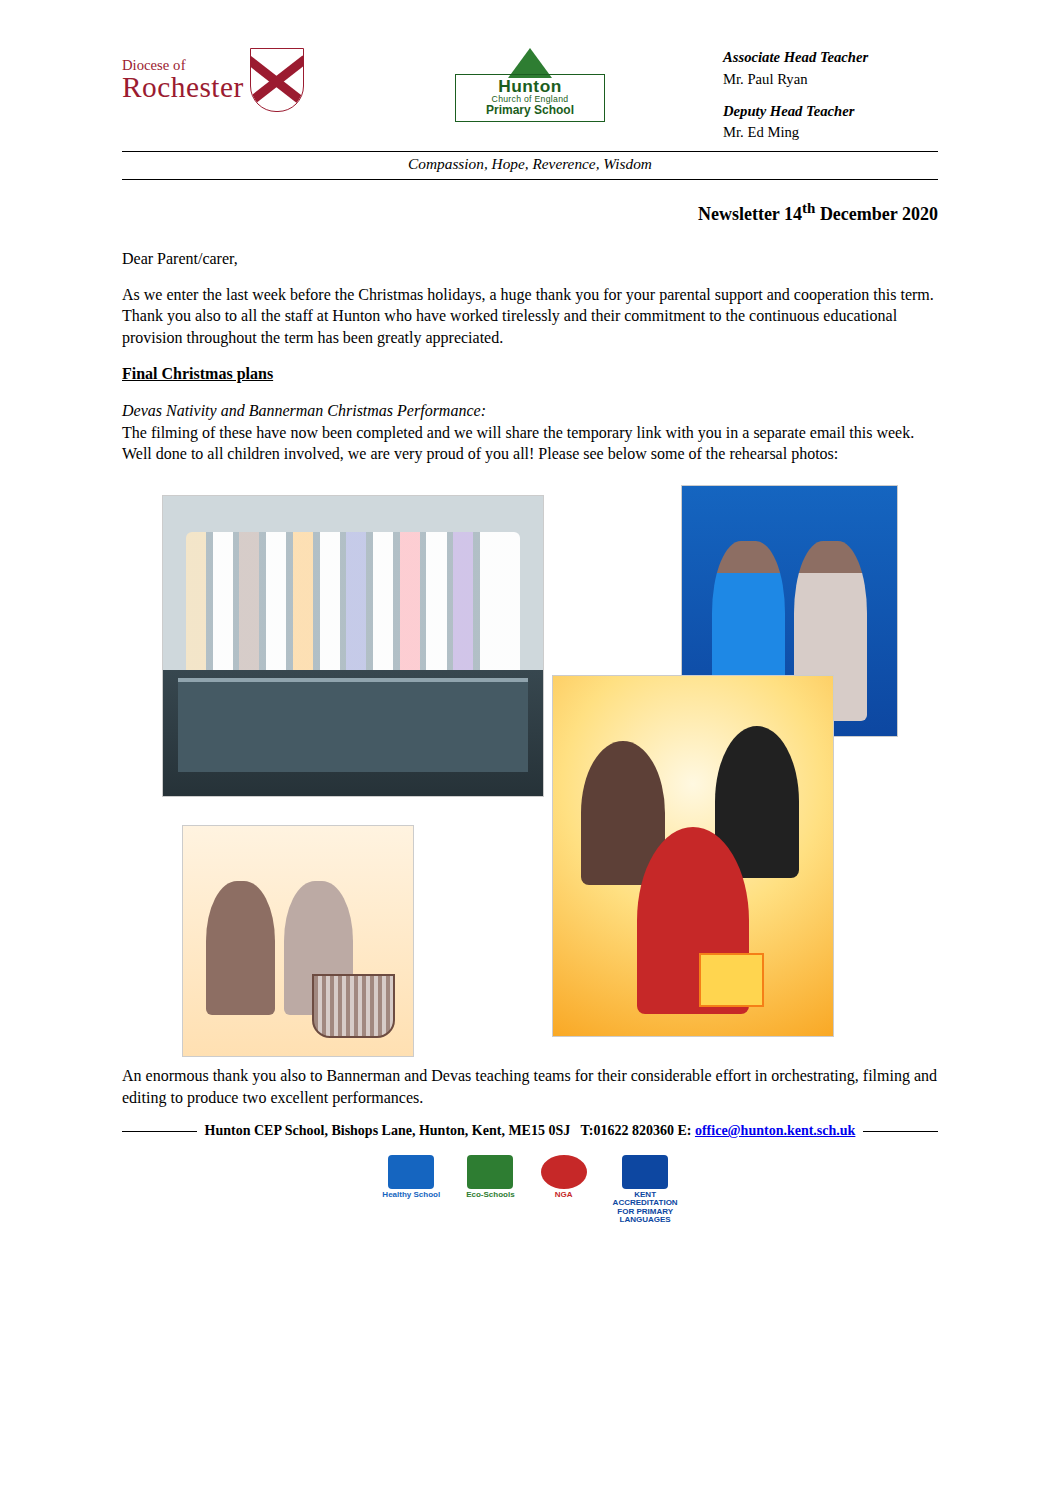Diocese of
Rochester
Hunton
Church of England
Primary School
Associate Head Teacher
Mr. Paul Ryan
Deputy Head Teacher
Mr. Ed Ming
Compassion, Hope, Reverence, Wisdom
Newsletter 14th December 2020
Dear Parent/carer,
As we enter the last week before the Christmas holidays, a huge thank you for your parental support and cooperation this term. Thank you also to all the staff at Hunton who have worked tirelessly and their commitment to the continuous educational provision throughout the term has been greatly appreciated.
Final Christmas plans
Devas Nativity and Bannerman Christmas Performance:
The filming of these have now been completed and we will share the temporary link with you in a separate email this week. Well done to all children involved, we are very proud of you all! Please see below some of the rehearsal photos:
An enormous thank you also to Bannerman and Devas teaching teams for their considerable effort in orchestrating, filming and editing to produce two excellent performances.
Hunton CEP School, Bishops Lane, Hunton, Kent, ME15 0SJ T:01622 820360 E: office@hunton.kent.sch.uk
Healthy School
Eco-Schools
NGA
KENT
ACCREDITATION
FOR PRIMARY
LANGUAGES